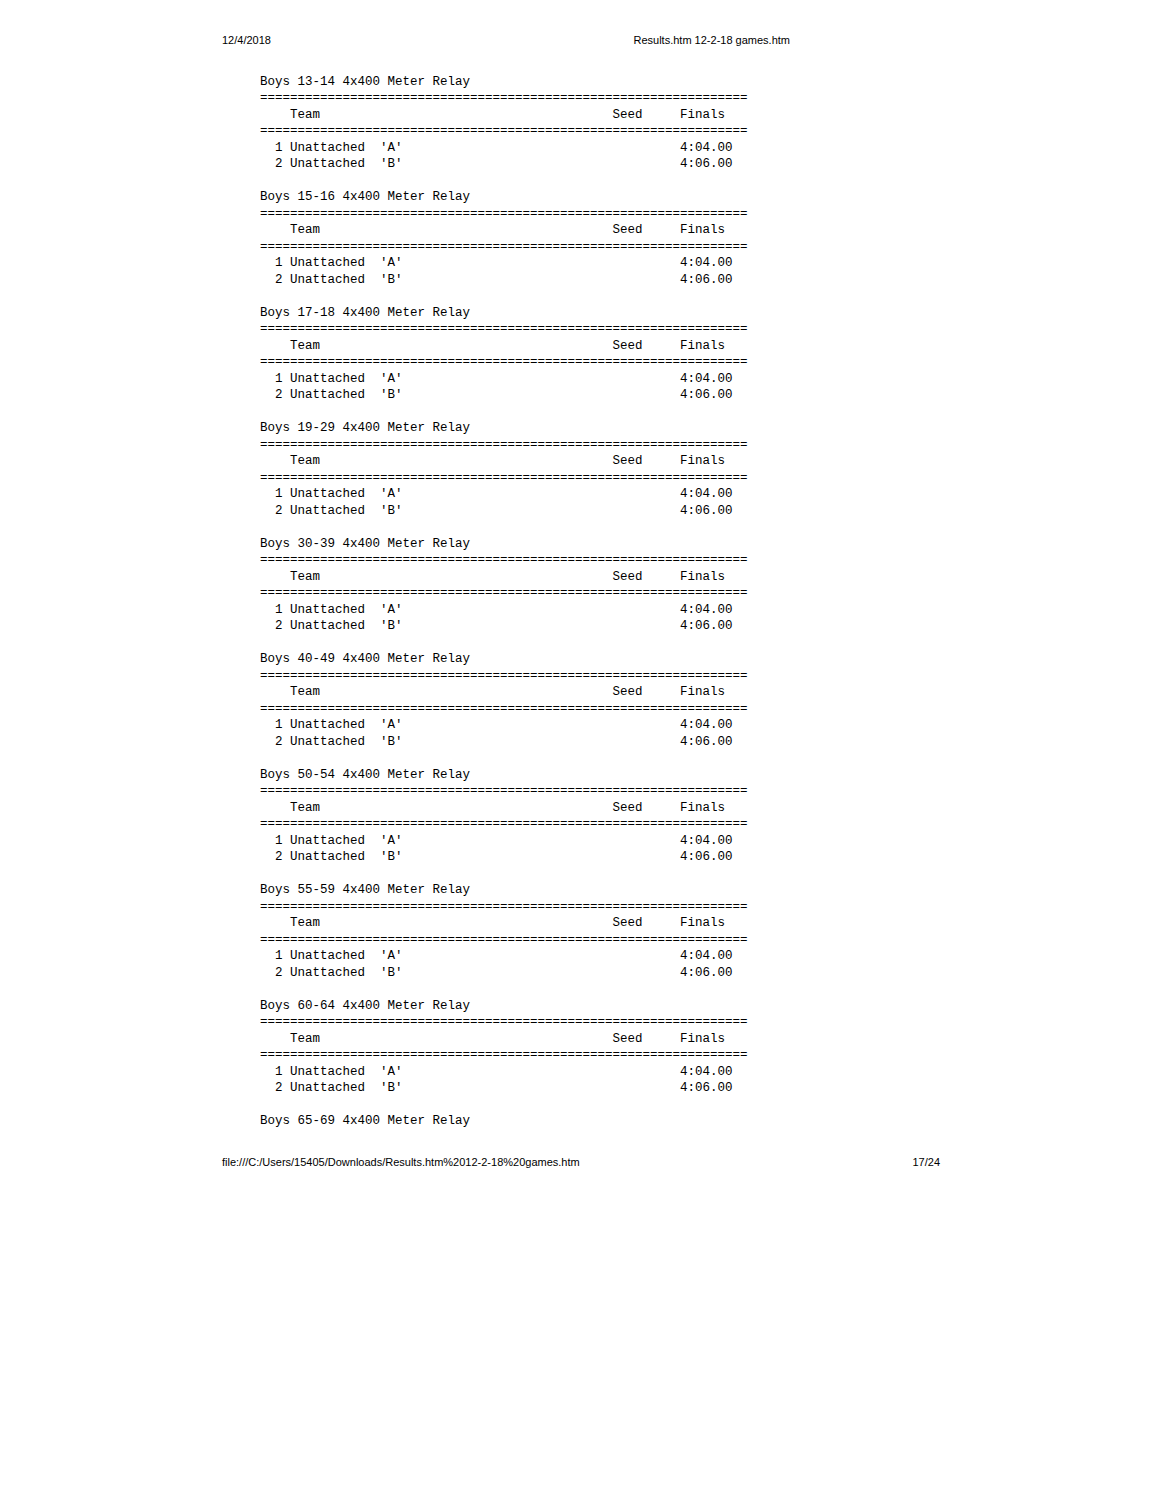12/4/2018
Results.htm 12-2-18 games.htm
Boys 13-14 4x400 Meter Relay
=================================================================
    Team                                       Seed     Finals
=================================================================
  1 Unattached  'A'                                     4:04.00
  2 Unattached  'B'                                     4:06.00

Boys 15-16 4x400 Meter Relay
=================================================================
    Team                                       Seed     Finals
=================================================================
  1 Unattached  'A'                                     4:04.00
  2 Unattached  'B'                                     4:06.00

Boys 17-18 4x400 Meter Relay
=================================================================
    Team                                       Seed     Finals
=================================================================
  1 Unattached  'A'                                     4:04.00
  2 Unattached  'B'                                     4:06.00

Boys 19-29 4x400 Meter Relay
=================================================================
    Team                                       Seed     Finals
=================================================================
  1 Unattached  'A'                                     4:04.00
  2 Unattached  'B'                                     4:06.00

Boys 30-39 4x400 Meter Relay
=================================================================
    Team                                       Seed     Finals
=================================================================
  1 Unattached  'A'                                     4:04.00
  2 Unattached  'B'                                     4:06.00

Boys 40-49 4x400 Meter Relay
=================================================================
    Team                                       Seed     Finals
=================================================================
  1 Unattached  'A'                                     4:04.00
  2 Unattached  'B'                                     4:06.00

Boys 50-54 4x400 Meter Relay
=================================================================
    Team                                       Seed     Finals
=================================================================
  1 Unattached  'A'                                     4:04.00
  2 Unattached  'B'                                     4:06.00

Boys 55-59 4x400 Meter Relay
=================================================================
    Team                                       Seed     Finals
=================================================================
  1 Unattached  'A'                                     4:04.00
  2 Unattached  'B'                                     4:06.00

Boys 60-64 4x400 Meter Relay
=================================================================
    Team                                       Seed     Finals
=================================================================
  1 Unattached  'A'                                     4:04.00
  2 Unattached  'B'                                     4:06.00

Boys 65-69 4x400 Meter Relay
file:///C:/Users/15405/Downloads/Results.htm%2012-2-18%20games.htm
17/24